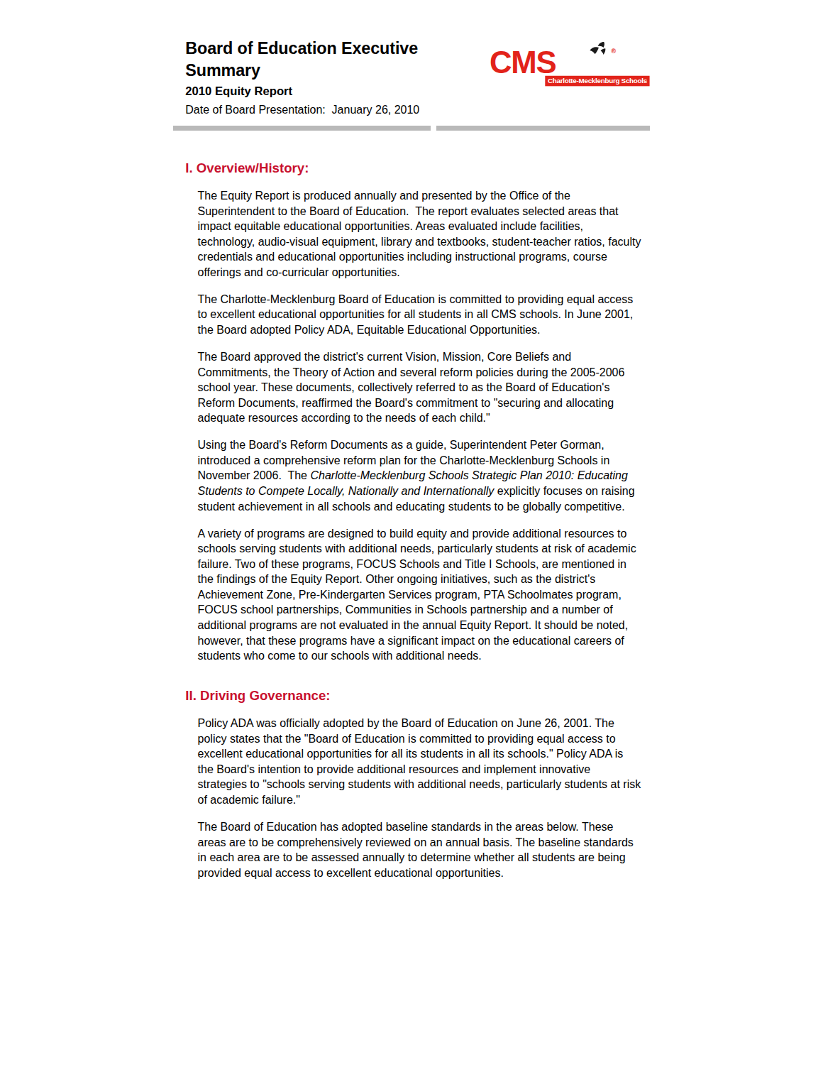Board of Education Executive Summary
2010 Equity Report
Date of Board Presentation: January 26, 2010
CMS ® Charlotte-Mecklenburg Schools
I. Overview/History:
The Equity Report is produced annually and presented by the Office of the Superintendent to the Board of Education. The report evaluates selected areas that impact equitable educational opportunities. Areas evaluated include facilities, technology, audio-visual equipment, library and textbooks, student-teacher ratios, faculty credentials and educational opportunities including instructional programs, course offerings and co-curricular opportunities.
The Charlotte-Mecklenburg Board of Education is committed to providing equal access to excellent educational opportunities for all students in all CMS schools. In June 2001, the Board adopted Policy ADA, Equitable Educational Opportunities.
The Board approved the district's current Vision, Mission, Core Beliefs and Commitments, the Theory of Action and several reform policies during the 2005-2006 school year. These documents, collectively referred to as the Board of Education's Reform Documents, reaffirmed the Board's commitment to "securing and allocating adequate resources according to the needs of each child."
Using the Board's Reform Documents as a guide, Superintendent Peter Gorman, introduced a comprehensive reform plan for the Charlotte-Mecklenburg Schools in November 2006. The Charlotte-Mecklenburg Schools Strategic Plan 2010: Educating Students to Compete Locally, Nationally and Internationally explicitly focuses on raising student achievement in all schools and educating students to be globally competitive.
A variety of programs are designed to build equity and provide additional resources to schools serving students with additional needs, particularly students at risk of academic failure. Two of these programs, FOCUS Schools and Title I Schools, are mentioned in the findings of the Equity Report. Other ongoing initiatives, such as the district's Achievement Zone, Pre-Kindergarten Services program, PTA Schoolmates program, FOCUS school partnerships, Communities in Schools partnership and a number of additional programs are not evaluated in the annual Equity Report. It should be noted, however, that these programs have a significant impact on the educational careers of students who come to our schools with additional needs.
II. Driving Governance:
Policy ADA was officially adopted by the Board of Education on June 26, 2001. The policy states that the "Board of Education is committed to providing equal access to excellent educational opportunities for all its students in all its schools." Policy ADA is the Board's intention to provide additional resources and implement innovative strategies to "schools serving students with additional needs, particularly students at risk of academic failure."
The Board of Education has adopted baseline standards in the areas below. These areas are to be comprehensively reviewed on an annual basis. The baseline standards in each area are to be assessed annually to determine whether all students are being provided equal access to excellent educational opportunities.